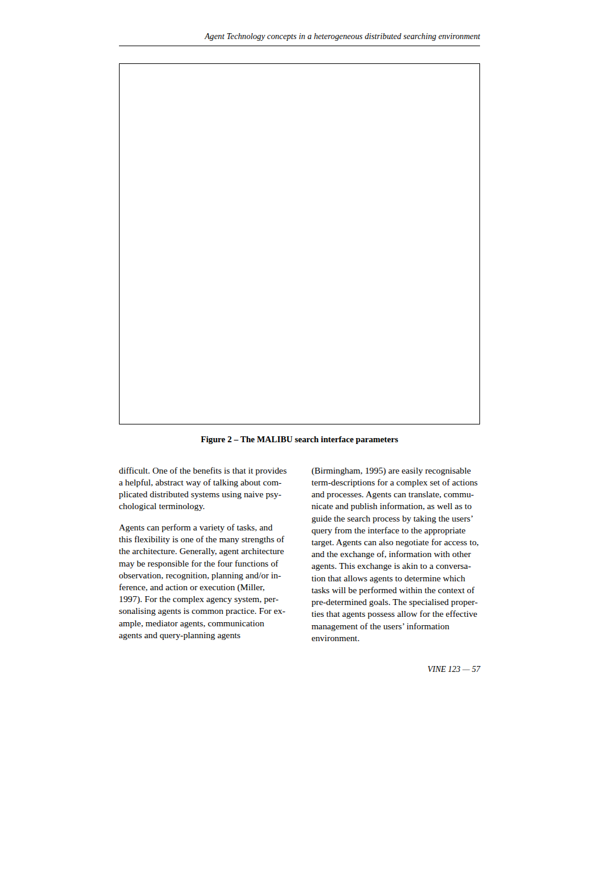Agent Technology concepts in a heterogeneous distributed searching environment
Figure 2 – The MALIBU search interface parameters
difficult. One of the benefits is that it provides a helpful, abstract way of talking about complicated distributed systems using naive psychological terminology.
Agents can perform a variety of tasks, and this flexibility is one of the many strengths of the architecture. Generally, agent architecture may be responsible for the four functions of observation, recognition, planning and/or inference, and action or execution (Miller, 1997). For the complex agency system, personalising agents is common practice. For example, mediator agents, communication agents and query-planning agents (Birmingham, 1995) are easily recognisable term-descriptions for a complex set of actions and processes. Agents can translate, communicate and publish information, as well as to guide the search process by taking the users’ query from the interface to the appropriate target. Agents can also negotiate for access to, and the exchange of, information with other agents. This exchange is akin to a conversation that allows agents to determine which tasks will be performed within the context of pre-determined goals. The specialised properties that agents possess allow for the effective management of the users’ information environment.
VINE 123 — 57